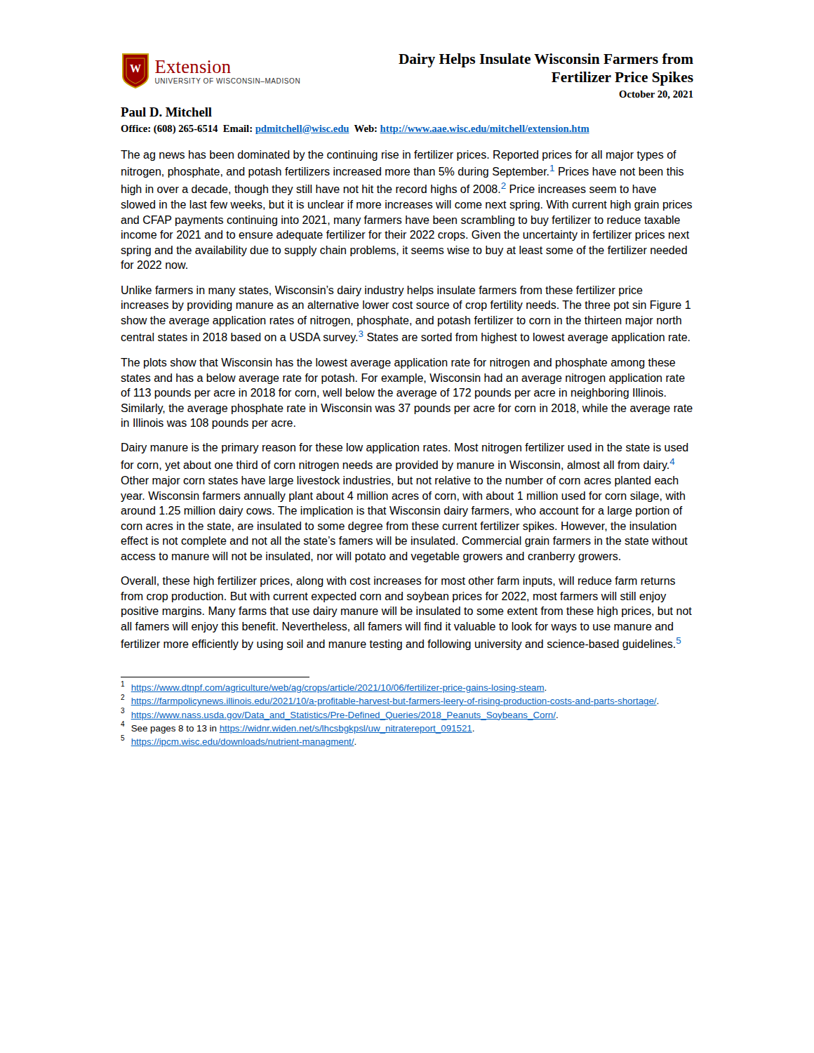W
Extension
University of Wisconsin–Madison
Dairy Helps Insulate Wisconsin Farmers from
Fertilizer Price Spikes
October 20, 2021
Paul D. Mitchell
Office: (608) 265-6514 Email: pdmitchell@wisc.edu Web: http://www.aae.wisc.edu/mitchell/extension.htm
The ag news has been dominated by the continuing rise in fertilizer prices. Reported prices for all major types of nitrogen, phosphate, and potash fertilizers increased more than 5% during September.1 Prices have not been this high in over a decade, though they still have not hit the record highs of 2008.2 Price increases seem to have slowed in the last few weeks, but it is unclear if more increases will come next spring. With current high grain prices and CFAP payments continuing into 2021, many farmers have been scrambling to buy fertilizer to reduce taxable income for 2021 and to ensure adequate fertilizer for their 2022 crops. Given the uncertainty in fertilizer prices next spring and the availability due to supply chain problems, it seems wise to buy at least some of the fertilizer needed for 2022 now.
Unlike farmers in many states, Wisconsin’s dairy industry helps insulate farmers from these fertilizer price increases by providing manure as an alternative lower cost source of crop fertility needs. The three pot sin Figure 1 show the average application rates of nitrogen, phosphate, and potash fertilizer to corn in the thirteen major north central states in 2018 based on a USDA survey.3 States are sorted from highest to lowest average application rate.
The plots show that Wisconsin has the lowest average application rate for nitrogen and phosphate among these states and has a below average rate for potash. For example, Wisconsin had an average nitrogen application rate of 113 pounds per acre in 2018 for corn, well below the average of 172 pounds per acre in neighboring Illinois. Similarly, the average phosphate rate in Wisconsin was 37 pounds per acre for corn in 2018, while the average rate in Illinois was 108 pounds per acre.
Dairy manure is the primary reason for these low application rates. Most nitrogen fertilizer used in the state is used for corn, yet about one third of corn nitrogen needs are provided by manure in Wisconsin, almost all from dairy.4 Other major corn states have large livestock industries, but not relative to the number of corn acres planted each year. Wisconsin farmers annually plant about 4 million acres of corn, with about 1 million used for corn silage, with around 1.25 million dairy cows. The implication is that Wisconsin dairy farmers, who account for a large portion of corn acres in the state, are insulated to some degree from these current fertilizer spikes. However, the insulation effect is not complete and not all the state’s famers will be insulated. Commercial grain farmers in the state without access to manure will not be insulated, nor will potato and vegetable growers and cranberry growers.
Overall, these high fertilizer prices, along with cost increases for most other farm inputs, will reduce farm returns from crop production. But with current expected corn and soybean prices for 2022, most farmers will still enjoy positive margins. Many farms that use dairy manure will be insulated to some extent from these high prices, but not all famers will enjoy this benefit. Nevertheless, all famers will find it valuable to look for ways to use manure and fertilizer more efficiently by using soil and manure testing and following university and science-based guidelines.5
https://www.dtnpf.com/agriculture/web/ag/crops/article/2021/10/06/fertilizer-price-gains-losing-steam.
https://farmpolicynews.illinois.edu/2021/10/a-profitable-harvest-but-farmers-leery-of-rising-production-costs-and-parts-shortage/.
https://www.nass.usda.gov/Data_and_Statistics/Pre-Defined_Queries/2018_Peanuts_Soybeans_Corn/.
See pages 8 to 13 in https://widnr.widen.net/s/lhcsbgkpsl/uw_nitratereport_091521.
https://ipcm.wisc.edu/downloads/nutrient-managment/.